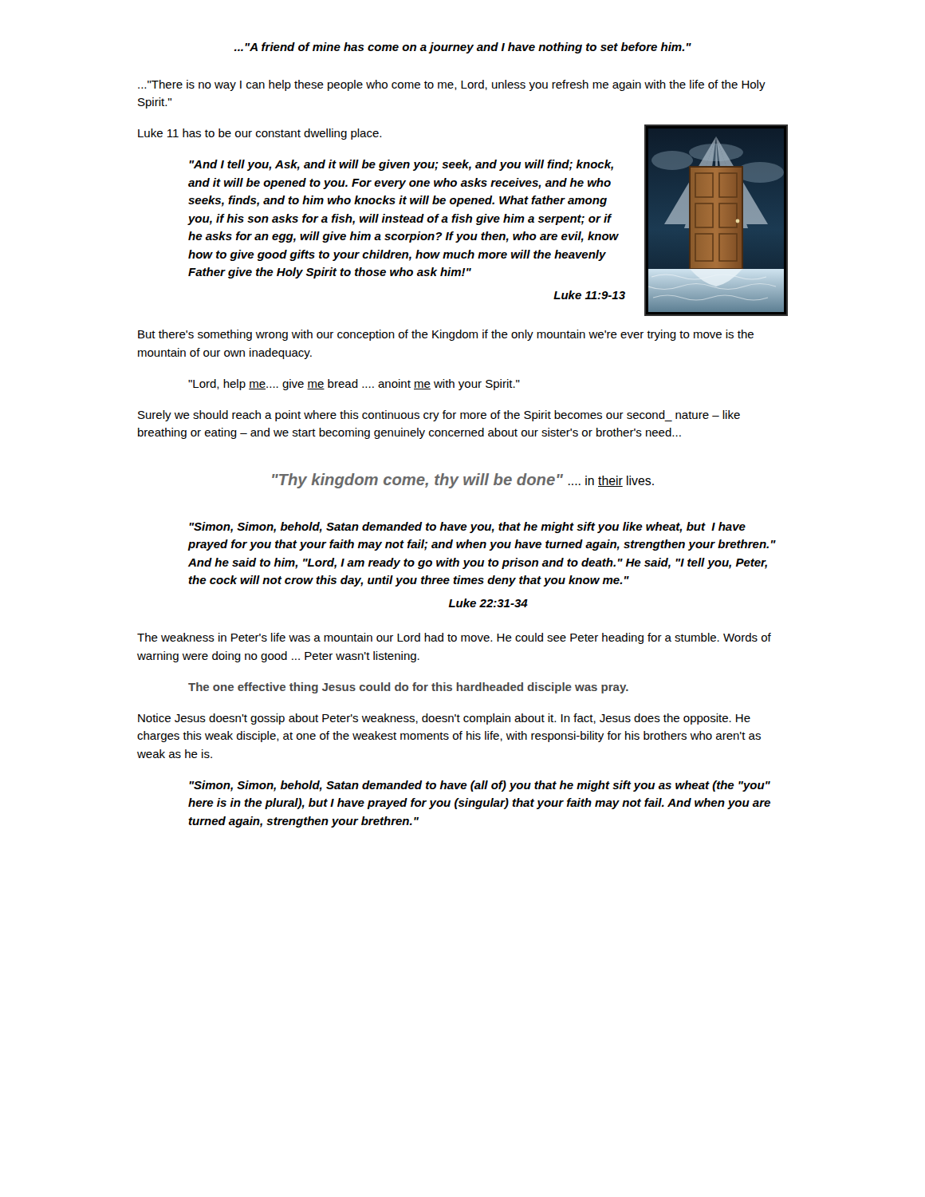..."A friend of mine has come on a journey and I have nothing to set before him."
..."There is no way I can help these people who come to me, Lord, unless you refresh me again with the life of the Holy Spirit."
Luke 11 has to be our constant dwelling place.
"And I tell you, Ask, and it will be given you; seek, and you will find; knock, and it will be opened to you. For every one who asks receives, and he who seeks, finds, and to him who knocks it will be opened. What father among you, if his son asks for a fish, will instead of a fish give him a serpent; or if he asks for an egg, will give him a scorpion? If you then, who are evil, know how to give good gifts to your children, how much more will the heavenly Father give the Holy Spirit to those who ask him!"
Luke 11:9-13
But there's something wrong with our conception of the Kingdom if the only mountain we're ever trying to move is the mountain of our own inadequacy.
"Lord, help me.... give me bread .... anoint me with your Spirit."
Surely we should reach a point where this continuous cry for more of the Spirit becomes our second_ nature – like breathing or eating – and we start becoming genuinely concerned about our sister's or brother's need...
"Thy kingdom come, thy will be done" .... in their lives.
"Simon, Simon, behold, Satan demanded to have you, that he might sift you like wheat, but I have prayed for you that your faith may not fail; and when you have turned again, strengthen your brethren." And he said to him, "Lord, I am ready to go with you to prison and to death." He said, "I tell you, Peter, the cock will not crow this day, until you three times deny that you know me."
Luke 22:31-34
The weakness in Peter's life was a mountain our Lord had to move. He could see Peter heading for a stumble. Words of warning were doing no good ... Peter wasn't listening.
The one effective thing Jesus could do for this hardheaded disciple was pray.
Notice Jesus doesn't gossip about Peter's weakness, doesn't complain about it. In fact, Jesus does the opposite. He charges this weak disciple, at one of the weakest moments of his life, with responsi-bility for his brothers who aren't as weak as he is.
"Simon, Simon, behold, Satan demanded to have (all of) you that he might sift you as wheat (the "you" here is in the plural), but I have prayed for you (singular) that your faith may not fail. And when you are turned again, strengthen your brethren."